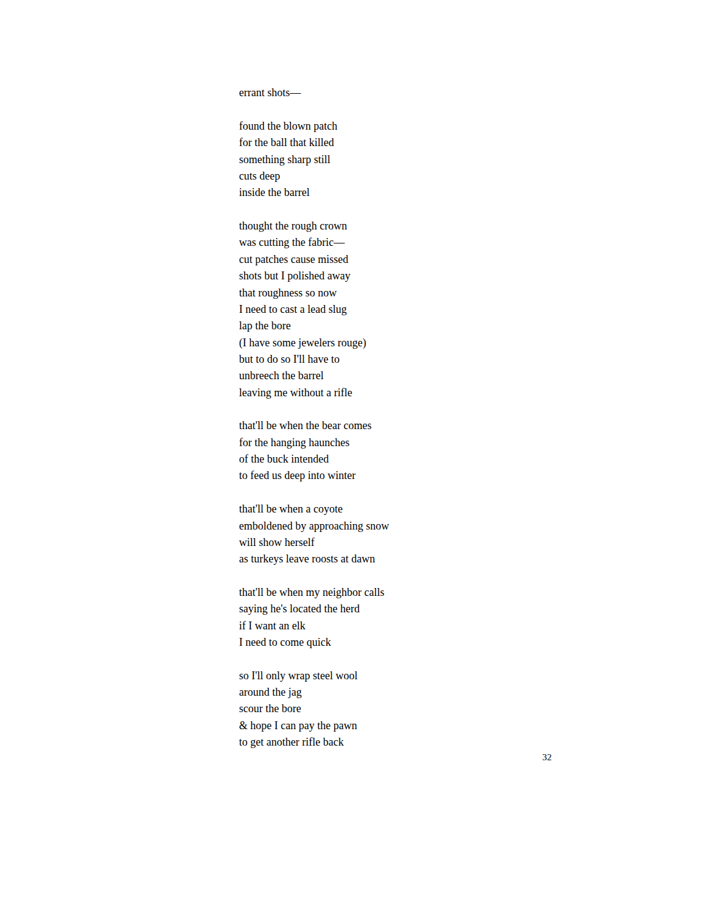errant shots—
found the blown patch
for the ball that killed
something sharp still
cuts deep
inside the barrel
thought the rough crown
was cutting the fabric—
cut patches cause missed
shots but I polished away
that roughness so now
I need to cast a lead slug
lap the bore
(I have some jewelers rouge)
but to do so I'll have to
unbreech the barrel
leaving me without a rifle
that'll be when the bear comes
for the hanging haunches
of the buck intended
to feed us deep into winter
that'll be when a coyote
emboldened by approaching snow
will show herself
as turkeys leave roosts at dawn
that'll be when my neighbor calls
saying he's located the herd
if I want an elk
I need to come quick
so I'll only wrap steel wool
around the jag
scour the bore
& hope I can pay the pawn
to get another rifle back
32